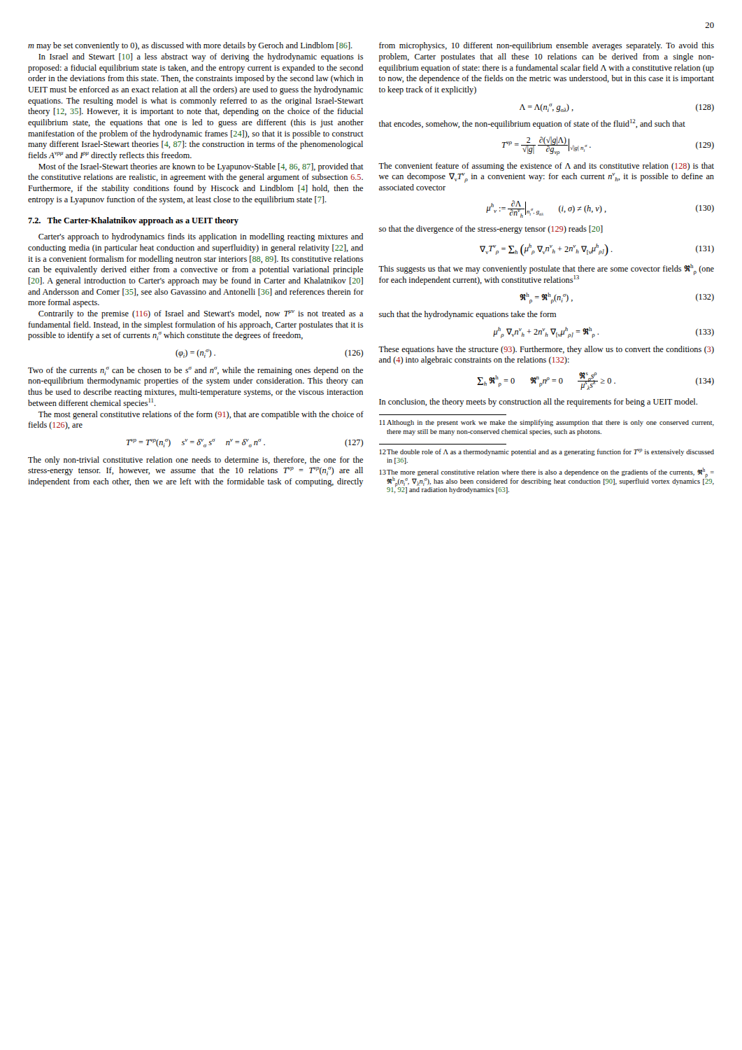20
m may be set conveniently to 0), as discussed with more details by Geroch and Lindblom [86].
In Israel and Stewart [10] a less abstract way of deriving the hydrodynamic equations is proposed: a fiducial equilibrium state is taken, and the entropy current is expanded to the second order in the deviations from this state. Then, the constraints imposed by the second law (which in UEIT must be enforced as an exact relation at all the orders) are used to guess the hydrodynamic equations. The resulting model is what is commonly referred to as the original Israel-Stewart theory [12, 35]. However, it is important to note that, depending on the choice of the fiducial equilibrium state, the equations that one is led to guess are different (this is just another manifestation of the problem of the hydrodynamic frames [24]), so that it is possible to construct many different Israel-Stewart theories [4, 87]: the construction in terms of the phenomenological fields Aνρμ and Iρμ directly reflects this freedom.
Most of the Israel-Stewart theories are known to be Lyapunov-Stable [4, 86, 87], provided that the constitutive relations are realistic, in agreement with the general argument of subsection 6.5. Furthermore, if the stability conditions found by Hiscock and Lindblom [4] hold, then the entropy is a Lyapunov function of the system, at least close to the equilibrium state [7].
7.2. The Carter-Khalatnikov approach as a UEIT theory
Carter's approach to hydrodynamics finds its application in modelling reacting mixtures and conducting media (in particular heat conduction and superfluidity) in general relativity [22], and it is a convenient formalism for modelling neutron star interiors [88, 89]. Its constitutive relations can be equivalently derived either from a convective or from a potential variational principle [20]. A general introduction to Carter's approach may be found in Carter and Khalatnikov [20] and Andersson and Comer [35], see also Gavassino and Antonelli [36] and references therein for more formal aspects.
Contrarily to the premise (116) of Israel and Stewart's model, now Tμν is not treated as a fundamental field. Instead, in the simplest formulation of his approach, Carter postulates that it is possible to identify a set of currents niσ which constitute the degrees of freedom,
(φi) = (niσ) .(126)
Two of the currents niσ can be chosen to be sσ and nσ, while the remaining ones depend on the non-equilibrium thermodynamic properties of the system under consideration. This theory can thus be used to describe reacting mixtures, multi-temperature systems, or the viscous interaction between different chemical species11.
The most general constitutive relations of the form (91), that are compatible with the choice of fields (126), are
Tνρ = Tνρ(niσ) sν = δνσ sσ nν = δνσ nσ .(127)
The only non-trivial constitutive relation one needs to determine is, therefore, the one for the stress-energy tensor. If, however, we assume that the 10 relations Tνρ = Tνρ(niσ) are all independent from each other, then we are left with the formidable task of computing, directly from microphysics, 10 different non-equilibrium ensemble averages separately. To avoid this problem, Carter postulates that all these 10 relations can be derived from a single non-equilibrium equation of state: there is a fundamental scalar field Λ with a constitutive relation (up to now, the dependence of the fields on the metric was understood, but in this case it is important to keep track of it explicitly)
Λ = Λ(niσ, gσλ) ,(128)
that encodes, somehow, the non-equilibrium equation of state of the fluid12, and such that
Tνρ = 2√|g| ∂(√|g|Λ)∂gνρ√|g| niσ .(129)
The convenient feature of assuming the existence of Λ and its constitutive relation (128) is that we can decompose ∇νTνρ in a convenient way: for each current nνh, it is possible to define an associated covector
μhν := ∂Λ∂nνhniσ, gσλ (i, σ) ≠ (h, ν) ,(130)
so that the divergence of the stress-energy tensor (129) reads [20]
∇νTνρ = Σh (μhρ ∇νnνh + 2nνh ∇[νμhρ]) .(131)
This suggests us that we may conveniently postulate that there are some covector fields 𝕽hρ (one for each independent current), with constitutive relations13
𝕽hρ = 𝕽hρ(niσ) ,(132)
such that the hydrodynamic equations take the form
μhρ ∇νnνh + 2nνh ∇[νμhρ] = 𝕽hρ .(133)
These equations have the structure (93). Furthermore, they allow us to convert the conditions (3) and (4) into algebraic constraints on the relations (132):
Σh 𝕽hρ = 0 𝕽nρnρ = 0 𝕽sρsρ μsλsλ ≥ 0 .(134)
In conclusion, the theory meets by construction all the requirements for being a UEIT model.
11 Although in the present work we make the simplifying assumption that there is only one conserved current, there may still be many non-conserved chemical species, such as photons.
12 The double role of Λ as a thermodynamic potential and as a generating function for Tνρ is extensively discussed in [36].
13 The more general constitutive relation where there is also a dependence on the gradients of the currents, 𝕽hρ = 𝕽hρ(niσ, ∇λniσ), has also been considered for describing heat conduction [90], superfluid vortex dynamics [29, 91, 92] and radiation hydrodynamics [63].